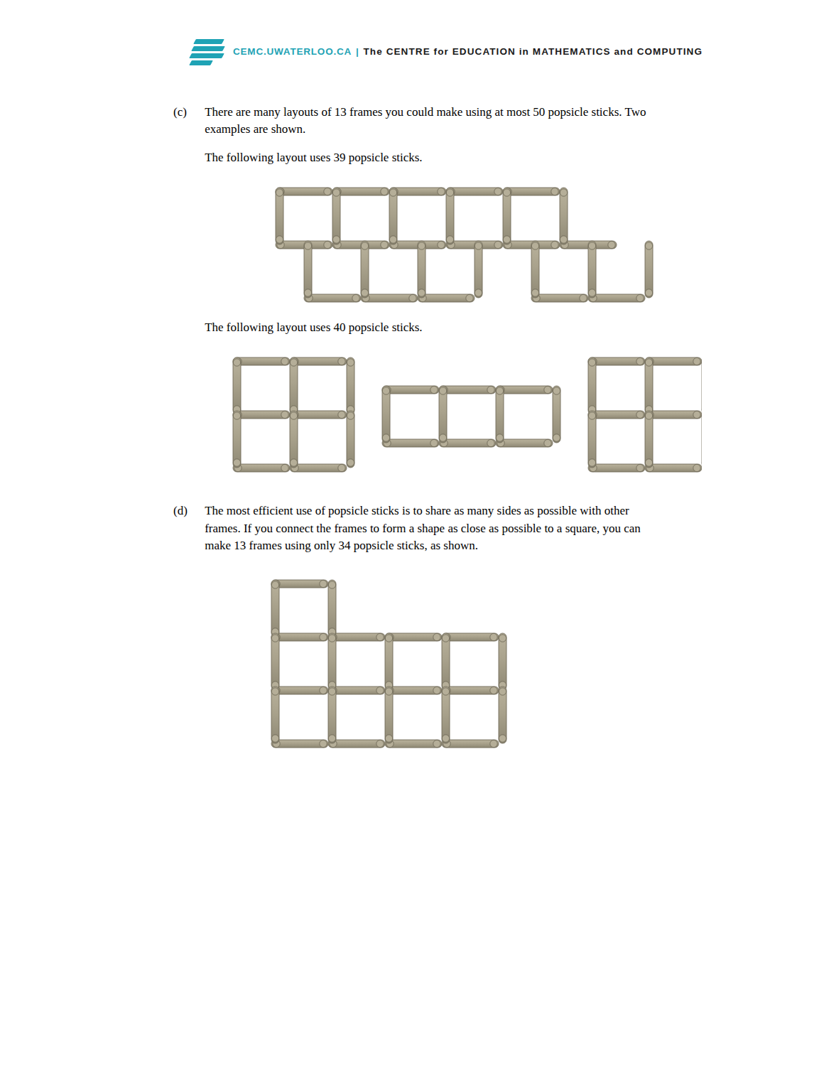CEMC.UWATERLOO.CA|The CENTRE for EDUCATION in MATHEMATICS and COMPUTING
(c)
There are many layouts of 13 frames you could make using at most 50 popsicle sticks. Two examples are shown.
The following layout uses 39 popsicle sticks.
The following layout uses 40 popsicle sticks.
(d)
The most efficient use of popsicle sticks is to share as many sides as possible with other frames. If you connect the frames to form a shape as close as possible to a square, you can make 13 frames using only 34 popsicle sticks, as shown.